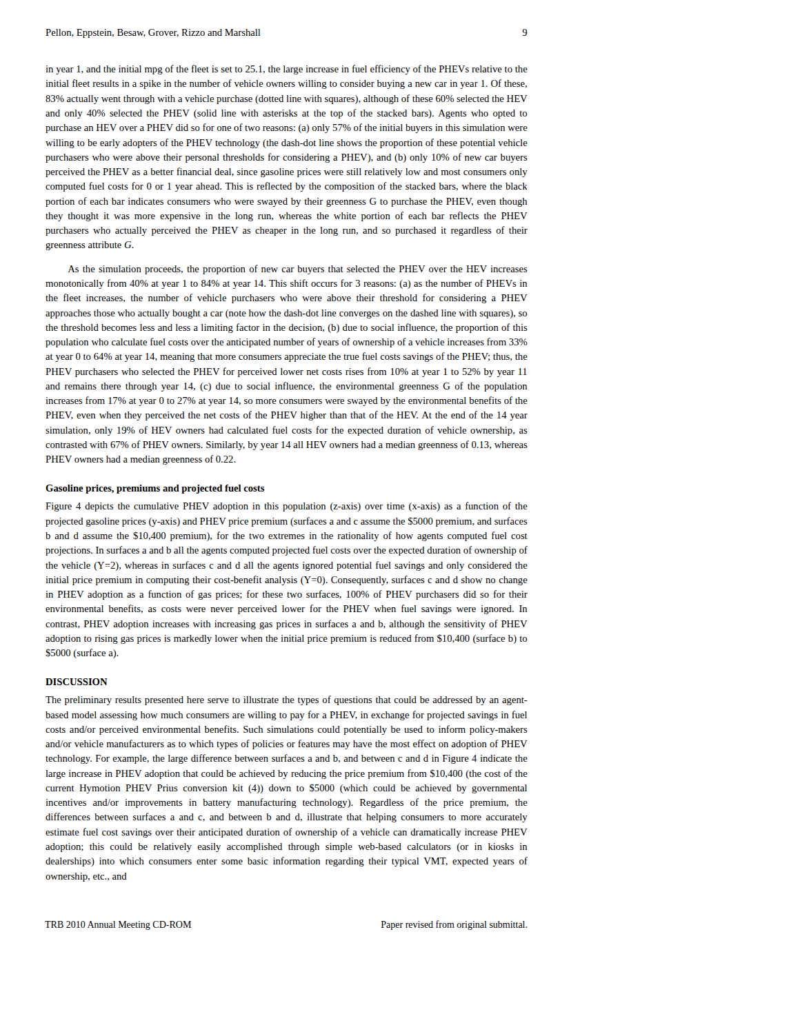Pellon, Eppstein, Besaw, Grover, Rizzo and Marshall
9
in year 1, and the initial mpg of the fleet is set to 25.1, the large increase in fuel efficiency of the PHEVs relative to the initial fleet results in a spike in the number of vehicle owners willing to consider buying a new car in year 1. Of these, 83% actually went through with a vehicle purchase (dotted line with squares), although of these 60% selected the HEV and only 40% selected the PHEV (solid line with asterisks at the top of the stacked bars). Agents who opted to purchase an HEV over a PHEV did so for one of two reasons: (a) only 57% of the initial buyers in this simulation were willing to be early adopters of the PHEV technology (the dash-dot line shows the proportion of these potential vehicle purchasers who were above their personal thresholds for considering a PHEV), and (b) only 10% of new car buyers perceived the PHEV as a better financial deal, since gasoline prices were still relatively low and most consumers only computed fuel costs for 0 or 1 year ahead. This is reflected by the composition of the stacked bars, where the black portion of each bar indicates consumers who were swayed by their greenness G to purchase the PHEV, even though they thought it was more expensive in the long run, whereas the white portion of each bar reflects the PHEV purchasers who actually perceived the PHEV as cheaper in the long run, and so purchased it regardless of their greenness attribute G.
As the simulation proceeds, the proportion of new car buyers that selected the PHEV over the HEV increases monotonically from 40% at year 1 to 84% at year 14. This shift occurs for 3 reasons: (a) as the number of PHEVs in the fleet increases, the number of vehicle purchasers who were above their threshold for considering a PHEV approaches those who actually bought a car (note how the dash-dot line converges on the dashed line with squares), so the threshold becomes less and less a limiting factor in the decision, (b) due to social influence, the proportion of this population who calculate fuel costs over the anticipated number of years of ownership of a vehicle increases from 33% at year 0 to 64% at year 14, meaning that more consumers appreciate the true fuel costs savings of the PHEV; thus, the PHEV purchasers who selected the PHEV for perceived lower net costs rises from 10% at year 1 to 52% by year 11 and remains there through year 14, (c) due to social influence, the environmental greenness G of the population increases from 17% at year 0 to 27% at year 14, so more consumers were swayed by the environmental benefits of the PHEV, even when they perceived the net costs of the PHEV higher than that of the HEV. At the end of the 14 year simulation, only 19% of HEV owners had calculated fuel costs for the expected duration of vehicle ownership, as contrasted with 67% of PHEV owners. Similarly, by year 14 all HEV owners had a median greenness of 0.13, whereas PHEV owners had a median greenness of 0.22.
Gasoline prices, premiums and projected fuel costs
Figure 4 depicts the cumulative PHEV adoption in this population (z-axis) over time (x-axis) as a function of the projected gasoline prices (y-axis) and PHEV price premium (surfaces a and c assume the $5000 premium, and surfaces b and d assume the $10,400 premium), for the two extremes in the rationality of how agents computed fuel cost projections. In surfaces a and b all the agents computed projected fuel costs over the expected duration of ownership of the vehicle (Y=2), whereas in surfaces c and d all the agents ignored potential fuel savings and only considered the initial price premium in computing their cost-benefit analysis (Y=0). Consequently, surfaces c and d show no change in PHEV adoption as a function of gas prices; for these two surfaces, 100% of PHEV purchasers did so for their environmental benefits, as costs were never perceived lower for the PHEV when fuel savings were ignored. In contrast, PHEV adoption increases with increasing gas prices in surfaces a and b, although the sensitivity of PHEV adoption to rising gas prices is markedly lower when the initial price premium is reduced from $10,400 (surface b) to $5000 (surface a).
Discussion
The preliminary results presented here serve to illustrate the types of questions that could be addressed by an agent-based model assessing how much consumers are willing to pay for a PHEV, in exchange for projected savings in fuel costs and/or perceived environmental benefits. Such simulations could potentially be used to inform policy-makers and/or vehicle manufacturers as to which types of policies or features may have the most effect on adoption of PHEV technology. For example, the large difference between surfaces a and b, and between c and d in Figure 4 indicate the large increase in PHEV adoption that could be achieved by reducing the price premium from $10,400 (the cost of the current Hymotion PHEV Prius conversion kit (4)) down to $5000 (which could be achieved by governmental incentives and/or improvements in battery manufacturing technology). Regardless of the price premium, the differences between surfaces a and c, and between b and d, illustrate that helping consumers to more accurately estimate fuel cost savings over their anticipated duration of ownership of a vehicle can dramatically increase PHEV adoption; this could be relatively easily accomplished through simple web-based calculators (or in kiosks in dealerships) into which consumers enter some basic information regarding their typical VMT, expected years of ownership, etc., and
TRB 2010 Annual Meeting CD-ROM
Paper revised from original submittal.